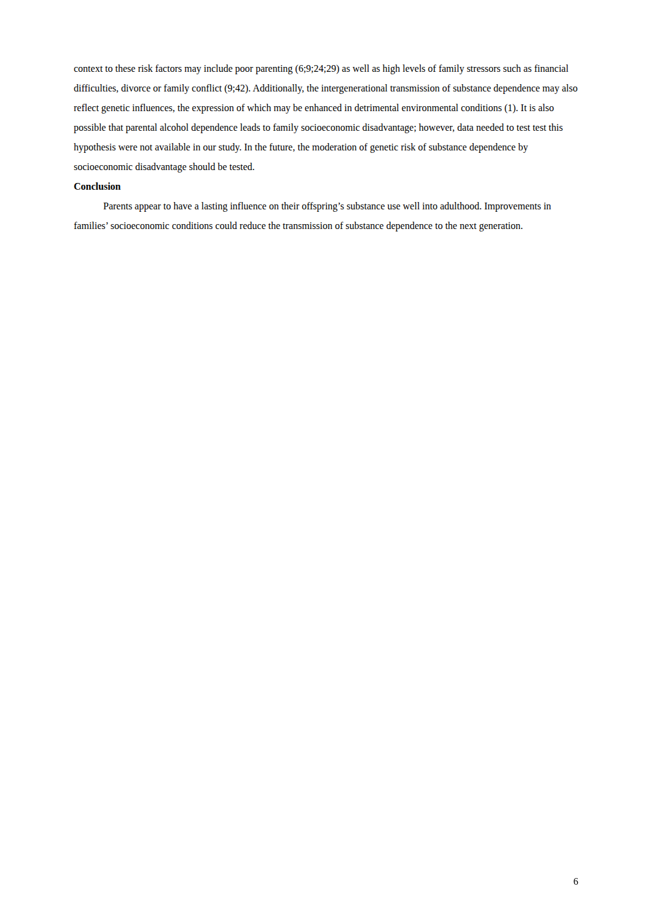context to these risk factors may include poor parenting (6;9;24;29) as well as high levels of family stressors such as financial difficulties, divorce or family conflict (9;42). Additionally, the intergenerational transmission of substance dependence may also reflect genetic influences, the expression of which may be enhanced in detrimental environmental conditions (1). It is also possible that parental alcohol dependence leads to family socioeconomic disadvantage; however, data needed to test test this hypothesis were not available in our study. In the future, the moderation of genetic risk of substance dependence by socioeconomic disadvantage should be tested.
Conclusion
Parents appear to have a lasting influence on their offspring’s substance use well into adulthood. Improvements in families’ socioeconomic conditions could reduce the transmission of substance dependence to the next generation.
6